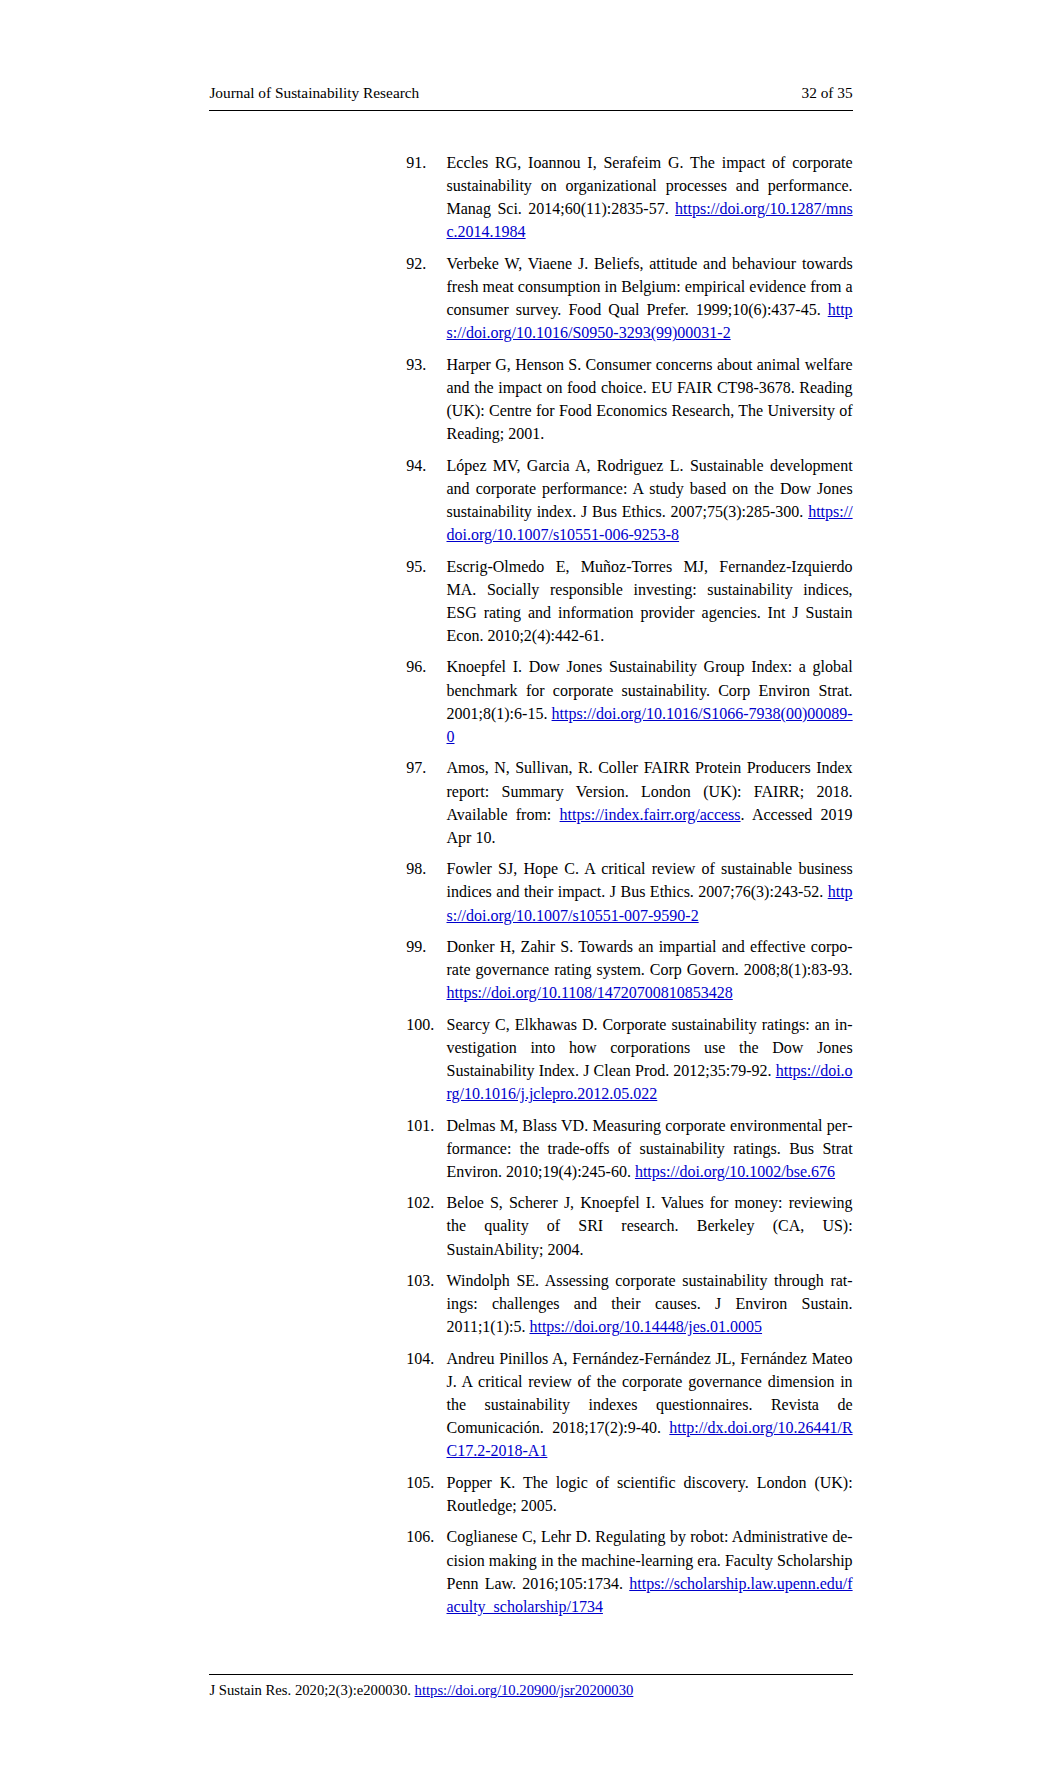Journal of Sustainability Research
32 of 35
91. Eccles RG, Ioannou I, Serafeim G. The impact of corporate sustainability on organizational processes and performance. Manag Sci. 2014;60(11):2835-57. https://doi.org/10.1287/mnsc.2014.1984
92. Verbeke W, Viaene J. Beliefs, attitude and behaviour towards fresh meat consumption in Belgium: empirical evidence from a consumer survey. Food Qual Prefer. 1999;10(6):437-45. https://doi.org/10.1016/S0950-3293(99)00031-2
93. Harper G, Henson S. Consumer concerns about animal welfare and the impact on food choice. EU FAIR CT98-3678. Reading (UK): Centre for Food Economics Research, The University of Reading; 2001.
94. López MV, Garcia A, Rodriguez L. Sustainable development and corporate performance: A study based on the Dow Jones sustainability index. J Bus Ethics. 2007;75(3):285-300. https://doi.org/10.1007/s10551-006-9253-8
95. Escrig-Olmedo E, Muñoz-Torres MJ, Fernandez-Izquierdo MA. Socially responsible investing: sustainability indices, ESG rating and information provider agencies. Int J Sustain Econ. 2010;2(4):442-61.
96. Knoepfel I. Dow Jones Sustainability Group Index: a global benchmark for corporate sustainability. Corp Environ Strat. 2001;8(1):6-15. https://doi.org/10.1016/S1066-7938(00)00089-0
97. Amos, N, Sullivan, R. Coller FAIRR Protein Producers Index report: Summary Version. London (UK): FAIRR; 2018. Available from: https://index.fairr.org/access. Accessed 2019 Apr 10.
98. Fowler SJ, Hope C. A critical review of sustainable business indices and their impact. J Bus Ethics. 2007;76(3):243-52. https://doi.org/10.1007/s10551-007-9590-2
99. Donker H, Zahir S. Towards an impartial and effective corporate governance rating system. Corp Govern. 2008;8(1):83-93. https://doi.org/10.1108/14720700810853428
100. Searcy C, Elkhawas D. Corporate sustainability ratings: an investigation into how corporations use the Dow Jones Sustainability Index. J Clean Prod. 2012;35:79-92. https://doi.org/10.1016/j.jclepro.2012.05.022
101. Delmas M, Blass VD. Measuring corporate environmental performance: the trade-offs of sustainability ratings. Bus Strat Environ. 2010;19(4):245-60. https://doi.org/10.1002/bse.676
102. Beloe S, Scherer J, Knoepfel I. Values for money: reviewing the quality of SRI research. Berkeley (CA, US): SustainAbility; 2004.
103. Windolph SE. Assessing corporate sustainability through ratings: challenges and their causes. J Environ Sustain. 2011;1(1):5. https://doi.org/10.14448/jes.01.0005
104. Andreu Pinillos A, Fernández-Fernández JL, Fernández Mateo J. A critical review of the corporate governance dimension in the sustainability indexes questionnaires. Revista de Comunicación. 2018;17(2):9-40. http://dx.doi.org/10.26441/RC17.2-2018-A1
105. Popper K. The logic of scientific discovery. London (UK): Routledge; 2005.
106. Coglianese C, Lehr D. Regulating by robot: Administrative decision making in the machine-learning era. Faculty Scholarship Penn Law. 2016;105:1734. https://scholarship.law.upenn.edu/faculty_scholarship/1734
J Sustain Res. 2020;2(3):e200030. https://doi.org/10.20900/jsr20200030